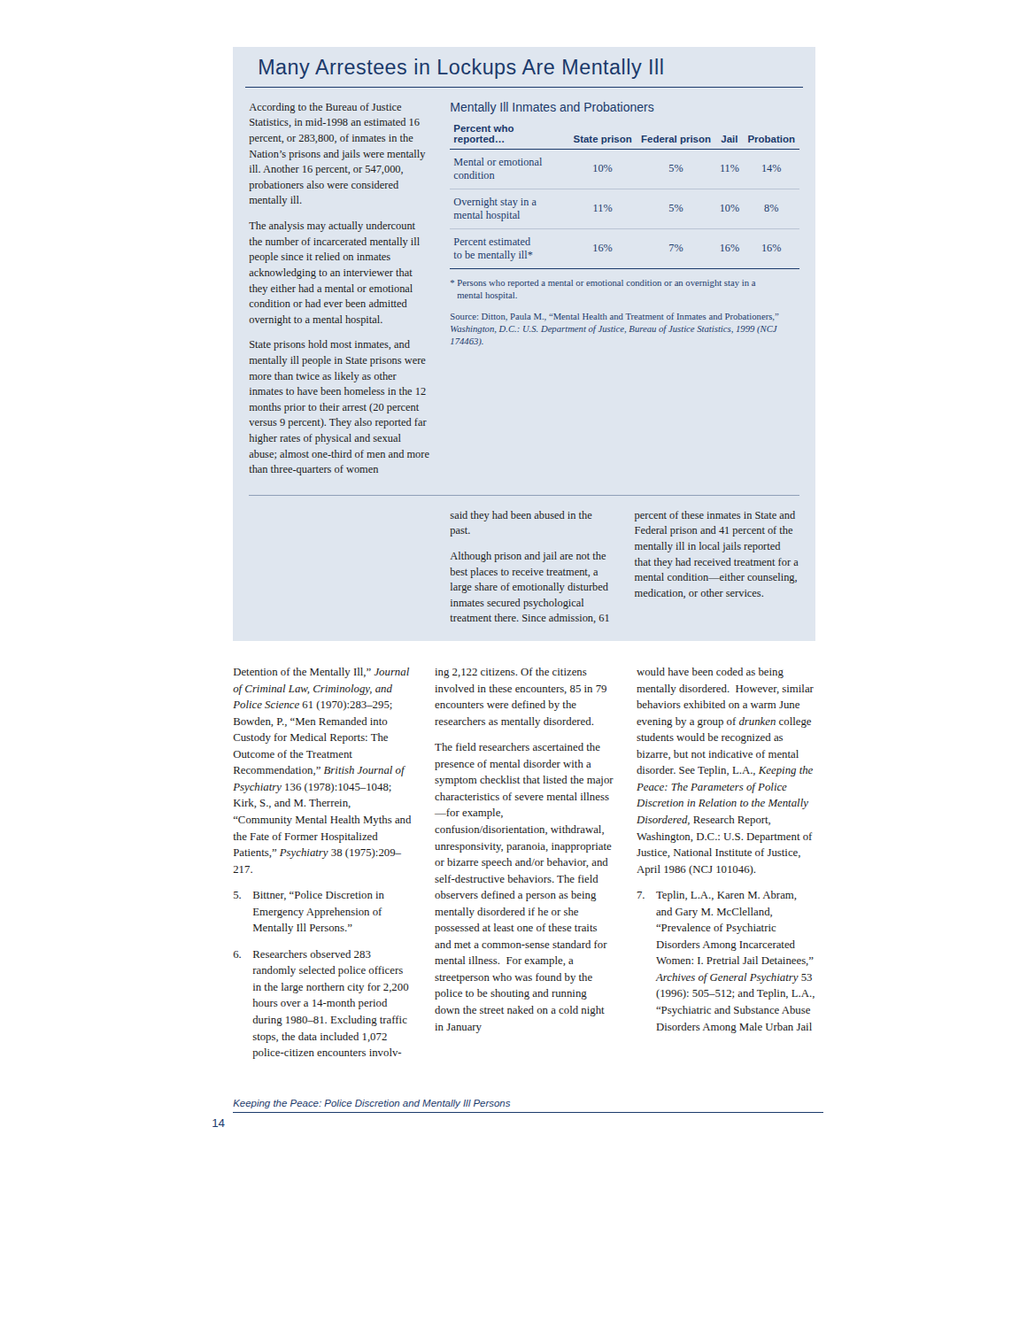Many Arrestees in Lockups Are Mentally Ill
According to the Bureau of Justice Statistics, in mid-1998 an estimated 16 percent, or 283,800, of inmates in the Nation’s prisons and jails were mentally ill. Another 16 percent, or 547,000, probationers also were considered mentally ill.
The analysis may actually undercount the number of incarcerated mentally ill people since it relied on inmates acknowledging to an interviewer that they either had a mental or emotional condition or had ever been admitted overnight to a mental hospital.
State prisons hold most inmates, and mentally ill people in State prisons were more than twice as likely as other inmates to have been homeless in the 12 months prior to their arrest (20 percent versus 9 percent). They also reported far higher rates of physical and sexual abuse; almost one-third of men and more than three-quarters of women
Mentally Ill Inmates and Probationers
| Percent who reported… | State prison | Federal prison | Jail | Probation |
| --- | --- | --- | --- | --- |
| Mental or emotional condition | 10% | 5% | 11% | 14% |
| Overnight stay in a mental hospital | 11% | 5% | 10% | 8% |
| Percent estimated to be mentally ill* | 16% | 7% | 16% | 16% |
* Persons who reported a mental or emotional condition or an overnight stay in a
mental hospital.
Source: Ditton, Paula M., “Mental Health and Treatment of Inmates and Probationers,” Washington, D.C.: U.S. Department of Justice, Bureau of Justice Statistics, 1999 (NCJ 174463).
said they had been abused in the past.
Although prison and jail are not the best places to receive treatment, a large share of emotionally disturbed inmates secured psychological treatment there. Since admission, 61
percent of these inmates in State and Federal prison and 41 percent of the mentally ill in local jails reported that they had received treatment for a mental condition—either counseling, medication, or other services.
Detention of the Mentally Ill,” Journal of Criminal Law, Criminology, and Police Science 61 (1970):283–295; Bowden, P., “Men Remanded into Custody for Medical Reports: The Outcome of the Treatment Recommendation,” British Journal of Psychiatry 136 (1978):1045–1048; Kirk, S., and M. Therrein, “Community Mental Health Myths and the Fate of Former Hospitalized Patients,” Psychiatry 38 (1975):209–217.
5. Bittner, “Police Discretion in Emergency Apprehension of Mentally Ill Persons.”
6. Researchers observed 283 randomly selected police officers in the large northern city for 2,200 hours over a 14-month period during 1980–81. Excluding traffic stops, the data included 1,072 police-citizen encounters involv-
ing 2,122 citizens. Of the citizens involved in these encounters, 85 in 79 encounters were defined by the researchers as mentally disordered.
The field researchers ascertained the presence of mental disorder with a symptom checklist that listed the major characteristics of severe mental illness—for example, confusion/disorientation, withdrawal, unresponsivity, paranoia, inappropriate or bizarre speech and/or behavior, and self-destructive behaviors. The field observers defined a person as being mentally disordered if he or she possessed at least one of these traits and met a common-sense standard for mental illness. For example, a streetperson who was found by the police to be shouting and running down the street naked on a cold night in January
would have been coded as being mentally disordered. However, similar behaviors exhibited on a warm June evening by a group of drunken college students would be recognized as bizarre, but not indicative of mental disorder. See Teplin, L.A., Keeping the Peace: The Parameters of Police Discretion in Relation to the Mentally Disordered, Research Report, Washington, D.C.: U.S. Department of Justice, National Institute of Justice, April 1986 (NCJ 101046).
7. Teplin, L.A., Karen M. Abram, and Gary M. McClelland, “Prevalence of Psychiatric Disorders Among Incarcerated Women: I. Pretrial Jail Detainees,” Archives of General Psychiatry 53 (1996): 505–512; and Teplin, L.A., “Psychiatric and Substance Abuse Disorders Among Male Urban Jail
Keeping the Peace: Police Discretion and Mentally Ill Persons
14